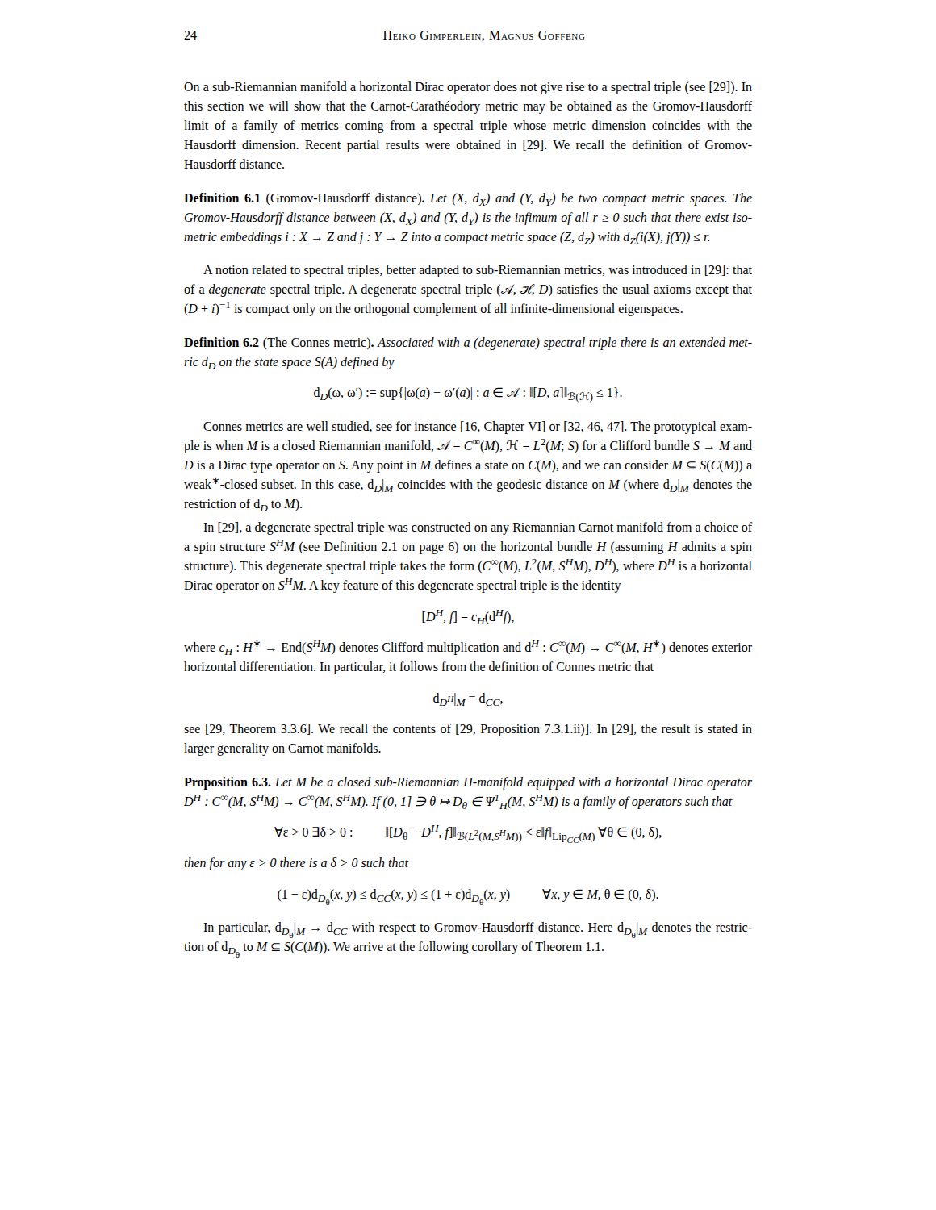24 Heiko Gimperlein, Magnus Goffeng
On a sub-Riemannian manifold a horizontal Dirac operator does not give rise to a spectral triple (see [29]). In this section we will show that the Carnot-Carathéodory metric may be obtained as the Gromov-Hausdorff limit of a family of metrics coming from a spectral triple whose metric dimension coincides with the Hausdorff dimension. Recent partial results were obtained in [29]. We recall the definition of Gromov-Hausdorff distance.
Definition 6.1 (Gromov-Hausdorff distance). Let (X, dX) and (Y, dY) be two compact metric spaces. The Gromov-Hausdorff distance between (X, dX) and (Y, dY) is the infimum of all r ≥ 0 such that there exist isometric embeddings i : X → Z and j : Y → Z into a compact metric space (Z, dZ) with dZ(i(X), j(Y)) ≤ r.
A notion related to spectral triples, better adapted to sub-Riemannian metrics, was introduced in [29]: that of a degenerate spectral triple. A degenerate spectral triple (𝒜, ℋ, D) satisfies the usual axioms except that (D + i)−1 is compact only on the orthogonal complement of all infinite-dimensional eigenspaces.
Definition 6.2 (The Connes metric). Associated with a (degenerate) spectral triple there is an extended metric dD on the state space S(A) defined by
dD(ω, ω′) := sup{|ω(a) − ω′(a)| : a ∈ 𝒜 : ‖[D, a]‖ℬ(ℋ) ≤ 1}.
Connes metrics are well studied, see for instance [16, Chapter VI] or [32, 46, 47]. The prototypical example is when M is a closed Riemannian manifold, 𝒜 = C∞(M), ℋ = L2(M; S) for a Clifford bundle S → M and D is a Dirac type operator on S. Any point in M defines a state on C(M), and we can consider M ⊆ S(C(M)) a weak∗-closed subset. In this case, dD|M coincides with the geodesic distance on M (where dD|M denotes the restriction of dD to M).
In [29], a degenerate spectral triple was constructed on any Riemannian Carnot manifold from a choice of a spin structure SHM (see Definition 2.1 on page 6) on the horizontal bundle H (assuming H admits a spin structure). This degenerate spectral triple takes the form (C∞(M), L2(M, SHM), DH), where DH is a horizontal Dirac operator on SHM. A key feature of this degenerate spectral triple is the identity
[DH, f] = cH(dHf),
where cH : H∗ → End(SHM) denotes Clifford multiplication and dH : C∞(M) → C∞(M, H∗) denotes exterior horizontal differentiation. In particular, it follows from the definition of Connes metric that
dDH|M = dCC,
see [29, Theorem 3.3.6]. We recall the contents of [29, Proposition 7.3.1.ii)]. In [29], the result is stated in larger generality on Carnot manifolds.
Proposition 6.3. Let M be a closed sub-Riemannian H-manifold equipped with a horizontal Dirac operator DH : C∞(M, SHM) → C∞(M, SHM). If (0, 1] ∋ θ ↦ Dθ ∈ Ψ1H(M, SHM) is a family of operators such that
∀ε > 0 ∃δ > 0 : ‖[Dθ − DH, f]‖ℬ(L2(M,SHM)) < ε‖f‖LipCC(M) ∀θ ∈ (0, δ),
then for any ε > 0 there is a δ > 0 such that
(1 − ε)dDθ(x, y) ≤ dCC(x, y) ≤ (1 + ε)dDθ(x, y) ∀x, y ∈ M, θ ∈ (0, δ).
In particular, dDθ|M → dCC with respect to Gromov-Hausdorff distance. Here dDθ|M denotes the restriction of dDθ to M ⊆ S(C(M)). We arrive at the following corollary of Theorem 1.1.